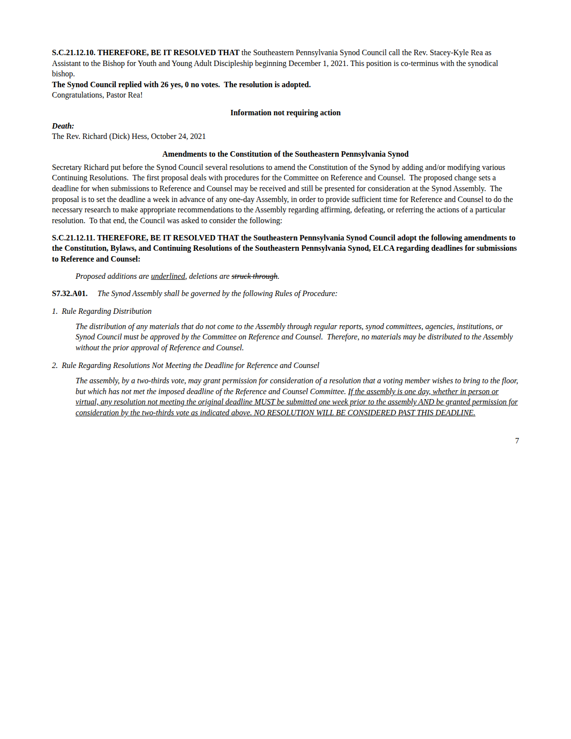S.C.21.12.10. THEREFORE, BE IT RESOLVED THAT the Southeastern Pennsylvania Synod Council call the Rev. Stacey-Kyle Rea as Assistant to the Bishop for Youth and Young Adult Discipleship beginning December 1, 2021. This position is co-terminus with the synodical bishop.
The Synod Council replied with 26 yes, 0 no votes. The resolution is adopted.
Congratulations, Pastor Rea!
Information not requiring action
Death:
The Rev. Richard (Dick) Hess, October 24, 2021
Amendments to the Constitution of the Southeastern Pennsylvania Synod
Secretary Richard put before the Synod Council several resolutions to amend the Constitution of the Synod by adding and/or modifying various Continuing Resolutions. The first proposal deals with procedures for the Committee on Reference and Counsel. The proposed change sets a deadline for when submissions to Reference and Counsel may be received and still be presented for consideration at the Synod Assembly. The proposal is to set the deadline a week in advance of any one-day Assembly, in order to provide sufficient time for Reference and Counsel to do the necessary research to make appropriate recommendations to the Assembly regarding affirming, defeating, or referring the actions of a particular resolution. To that end, the Council was asked to consider the following:
S.C.21.12.11. THEREFORE, BE IT RESOLVED THAT the Southeastern Pennsylvania Synod Council adopt the following amendments to the Constitution, Bylaws, and Continuing Resolutions of the Southeastern Pennsylvania Synod, ELCA regarding deadlines for submissions to Reference and Counsel:
Proposed additions are underlined, deletions are struck through.
S7.32.A01. The Synod Assembly shall be governed by the following Rules of Procedure:
1. Rule Regarding Distribution
The distribution of any materials that do not come to the Assembly through regular reports, synod committees, agencies, institutions, or Synod Council must be approved by the Committee on Reference and Counsel. Therefore, no materials may be distributed to the Assembly without the prior approval of Reference and Counsel.
2. Rule Regarding Resolutions Not Meeting the Deadline for Reference and Counsel
The assembly, by a two-thirds vote, may grant permission for consideration of a resolution that a voting member wishes to bring to the floor, but which has not met the imposed deadline of the Reference and Counsel Committee. If the assembly is one day, whether in person or virtual, any resolution not meeting the original deadline MUST be submitted one week prior to the assembly AND be granted permission for consideration by the two-thirds vote as indicated above. NO RESOLUTION WILL BE CONSIDERED PAST THIS DEADLINE.
7